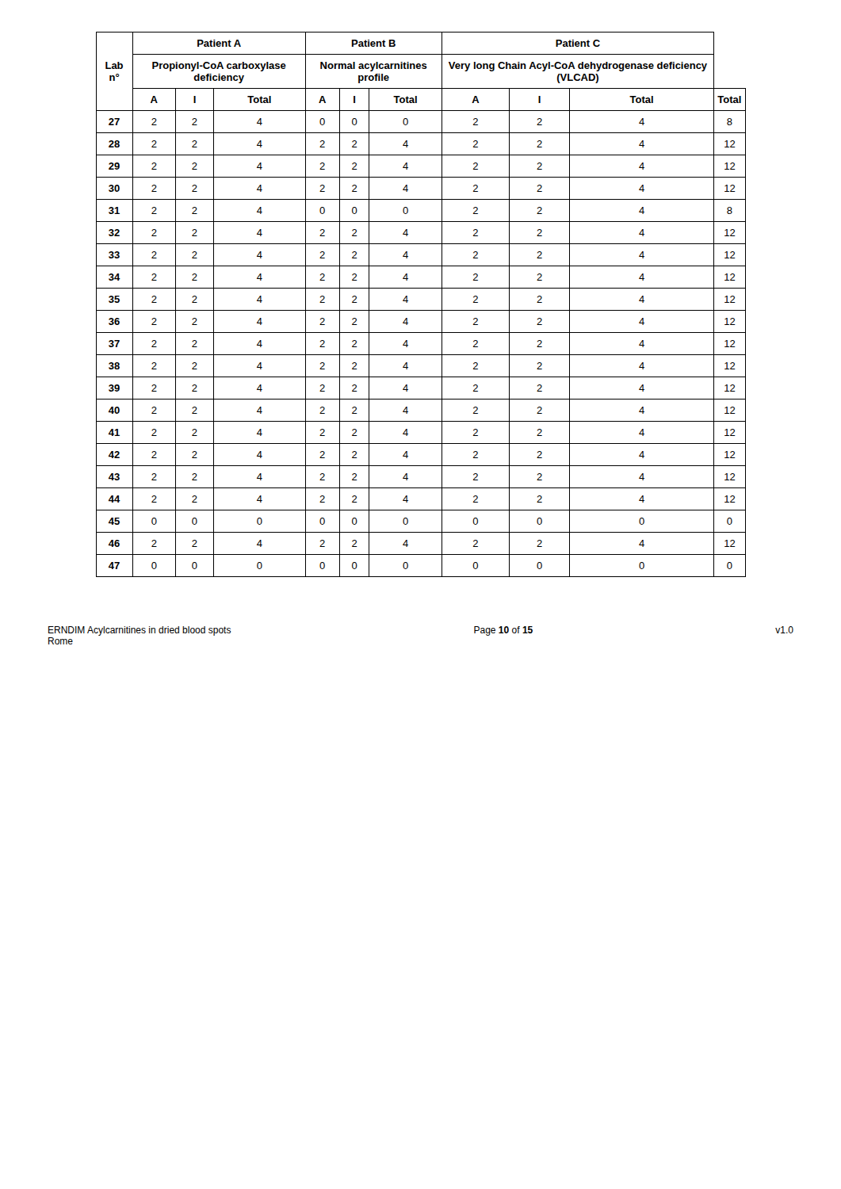| Lab n° | Patient A | Patient B | Patient C | |
| --- | --- | --- | --- | --- |
| Propionyl-CoA carboxylase deficiency | Normal acylcarnitines profile | Very long Chain Acyl-CoA dehydrogenase deficiency (VLCAD) | |
| A | I | Total | A | I | Total | A | I | Total | Total |
| 27 | 2 | 2 | 4 | 0 | 0 | 0 | 2 | 2 | 4 | 8 |
| 28 | 2 | 2 | 4 | 2 | 2 | 4 | 2 | 2 | 4 | 12 |
| 29 | 2 | 2 | 4 | 2 | 2 | 4 | 2 | 2 | 4 | 12 |
| 30 | 2 | 2 | 4 | 2 | 2 | 4 | 2 | 2 | 4 | 12 |
| 31 | 2 | 2 | 4 | 0 | 0 | 0 | 2 | 2 | 4 | 8 |
| 32 | 2 | 2 | 4 | 2 | 2 | 4 | 2 | 2 | 4 | 12 |
| 33 | 2 | 2 | 4 | 2 | 2 | 4 | 2 | 2 | 4 | 12 |
| 34 | 2 | 2 | 4 | 2 | 2 | 4 | 2 | 2 | 4 | 12 |
| 35 | 2 | 2 | 4 | 2 | 2 | 4 | 2 | 2 | 4 | 12 |
| 36 | 2 | 2 | 4 | 2 | 2 | 4 | 2 | 2 | 4 | 12 |
| 37 | 2 | 2 | 4 | 2 | 2 | 4 | 2 | 2 | 4 | 12 |
| 38 | 2 | 2 | 4 | 2 | 2 | 4 | 2 | 2 | 4 | 12 |
| 39 | 2 | 2 | 4 | 2 | 2 | 4 | 2 | 2 | 4 | 12 |
| 40 | 2 | 2 | 4 | 2 | 2 | 4 | 2 | 2 | 4 | 12 |
| 41 | 2 | 2 | 4 | 2 | 2 | 4 | 2 | 2 | 4 | 12 |
| 42 | 2 | 2 | 4 | 2 | 2 | 4 | 2 | 2 | 4 | 12 |
| 43 | 2 | 2 | 4 | 2 | 2 | 4 | 2 | 2 | 4 | 12 |
| 44 | 2 | 2 | 4 | 2 | 2 | 4 | 2 | 2 | 4 | 12 |
| 45 | 0 | 0 | 0 | 0 | 0 | 0 | 0 | 0 | 0 | 0 |
| 46 | 2 | 2 | 4 | 2 | 2 | 4 | 2 | 2 | 4 | 12 |
| 47 | 0 | 0 | 0 | 0 | 0 | 0 | 0 | 0 | 0 | 0 |
ERNDIM Acylcarnitines in dried blood spots
Rome
Page 10 of 15
v1.0